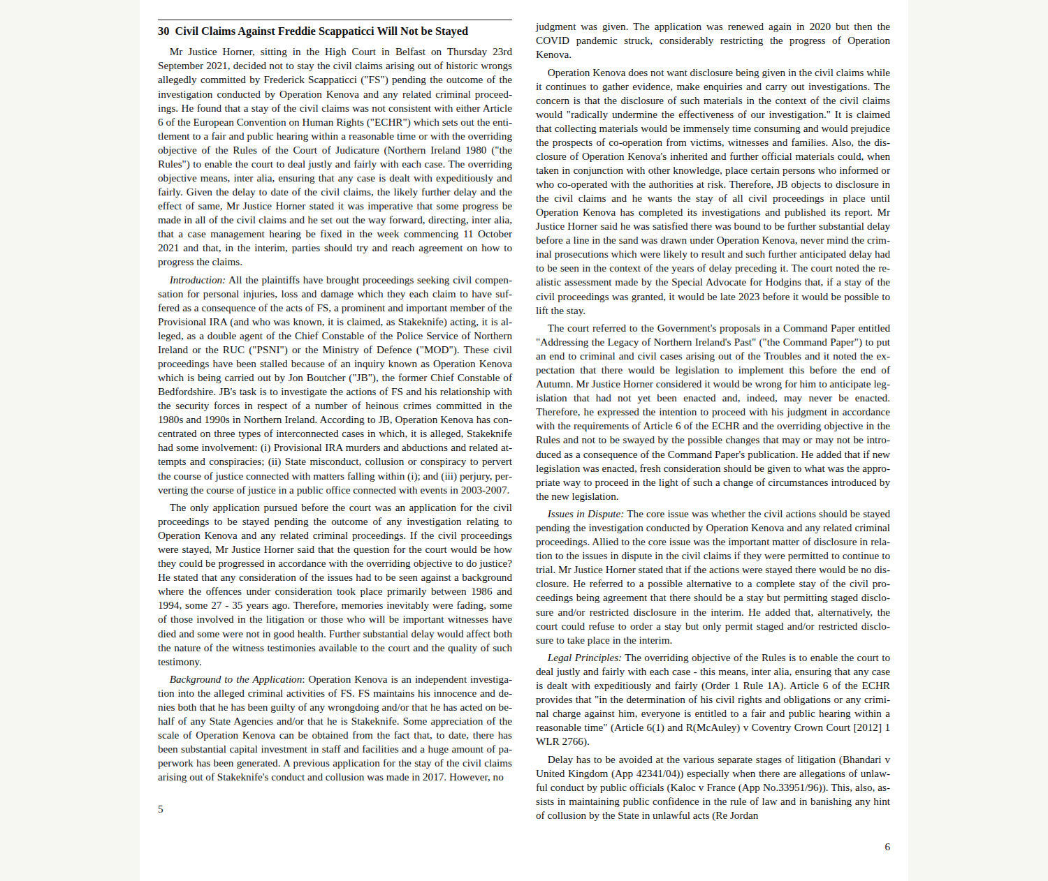30 Civil Claims Against Freddie Scappaticci Will Not be Stayed
Mr Justice Horner, sitting in the High Court in Belfast on Thursday 23rd September 2021, decided not to stay the civil claims arising out of historic wrongs allegedly committed by Frederick Scappaticci ("FS") pending the outcome of the investigation conducted by Operation Kenova and any related criminal proceedings. He found that a stay of the civil claims was not consistent with either Article 6 of the European Convention on Human Rights ("ECHR") which sets out the entitlement to a fair and public hearing within a reasonable time or with the overriding objective of the Rules of the Court of Judicature (Northern Ireland 1980 ("the Rules") to enable the court to deal justly and fairly with each case. The overriding objective means, inter alia, ensuring that any case is dealt with expeditiously and fairly. Given the delay to date of the civil claims, the likely further delay and the effect of same, Mr Justice Horner stated it was imperative that some progress be made in all of the civil claims and he set out the way forward, directing, inter alia, that a case management hearing be fixed in the week commencing 11 October 2021 and that, in the interim, parties should try and reach agreement on how to progress the claims.
Introduction: All the plaintiffs have brought proceedings seeking civil compensation for personal injuries, loss and damage which they each claim to have suffered as a consequence of the acts of FS, a prominent and important member of the Provisional IRA (and who was known, it is claimed, as Stakeknife) acting, it is alleged, as a double agent of the Chief Constable of the Police Service of Northern Ireland or the RUC ("PSNI") or the Ministry of Defence ("MOD"). These civil proceedings have been stalled because of an inquiry known as Operation Kenova which is being carried out by Jon Boutcher ("JB"), the former Chief Constable of Bedfordshire. JB's task is to investigate the actions of FS and his relationship with the security forces in respect of a number of heinous crimes committed in the 1980s and 1990s in Northern Ireland. According to JB, Operation Kenova has concentrated on three types of interconnected cases in which, it is alleged, Stakeknife had some involvement: (i) Provisional IRA murders and abductions and related attempts and conspiracies; (ii) State misconduct, collusion or conspiracy to pervert the course of justice connected with matters falling within (i); and (iii) perjury, perverting the course of justice in a public office connected with events in 2003-2007.
The only application pursued before the court was an application for the civil proceedings to be stayed pending the outcome of any investigation relating to Operation Kenova and any related criminal proceedings. If the civil proceedings were stayed, Mr Justice Horner said that the question for the court would be how they could be progressed in accordance with the overriding objective to do justice? He stated that any consideration of the issues had to be seen against a background where the offences under consideration took place primarily between 1986 and 1994, some 27 - 35 years ago. Therefore, memories inevitably were fading, some of those involved in the litigation or those who will be important witnesses have died and some were not in good health. Further substantial delay would affect both the nature of the witness testimonies available to the court and the quality of such testimony.
Background to the Application: Operation Kenova is an independent investigation into the alleged criminal activities of FS. FS maintains his innocence and denies both that he has been guilty of any wrongdoing and/or that he has acted on behalf of any State Agencies and/or that he is Stakeknife. Some appreciation of the scale of Operation Kenova can be obtained from the fact that, to date, there has been substantial capital investment in staff and facilities and a huge amount of paperwork has been generated. A previous application for the stay of the civil claims arising out of Stakeknife's conduct and collusion was made in 2017. However, no
5
judgment was given. The application was renewed again in 2020 but then the COVID pandemic struck, considerably restricting the progress of Operation Kenova.
Operation Kenova does not want disclosure being given in the civil claims while it continues to gather evidence, make enquiries and carry out investigations. The concern is that the disclosure of such materials in the context of the civil claims would "radically undermine the effectiveness of our investigation." It is claimed that collecting materials would be immensely time consuming and would prejudice the prospects of co-operation from victims, witnesses and families. Also, the disclosure of Operation Kenova's inherited and further official materials could, when taken in conjunction with other knowledge, place certain persons who informed or who co-operated with the authorities at risk. Therefore, JB objects to disclosure in the civil claims and he wants the stay of all civil proceedings in place until Operation Kenova has completed its investigations and published its report. Mr Justice Horner said he was satisfied there was bound to be further substantial delay before a line in the sand was drawn under Operation Kenova, never mind the criminal prosecutions which were likely to result and such further anticipated delay had to be seen in the context of the years of delay preceding it. The court noted the realistic assessment made by the Special Advocate for Hodgins that, if a stay of the civil proceedings was granted, it would be late 2023 before it would be possible to lift the stay.
The court referred to the Government's proposals in a Command Paper entitled "Addressing the Legacy of Northern Ireland's Past" ("the Command Paper") to put an end to criminal and civil cases arising out of the Troubles and it noted the expectation that there would be legislation to implement this before the end of Autumn. Mr Justice Horner considered it would be wrong for him to anticipate legislation that had not yet been enacted and, indeed, may never be enacted. Therefore, he expressed the intention to proceed with his judgment in accordance with the requirements of Article 6 of the ECHR and the overriding objective in the Rules and not to be swayed by the possible changes that may or may not be introduced as a consequence of the Command Paper's publication. He added that if new legislation was enacted, fresh consideration should be given to what was the appropriate way to proceed in the light of such a change of circumstances introduced by the new legislation.
Issues in Dispute: The core issue was whether the civil actions should be stayed pending the investigation conducted by Operation Kenova and any related criminal proceedings. Allied to the core issue was the important matter of disclosure in relation to the issues in dispute in the civil claims if they were permitted to continue to trial. Mr Justice Horner stated that if the actions were stayed there would be no disclosure. He referred to a possible alternative to a complete stay of the civil proceedings being agreement that there should be a stay but permitting staged disclosure and/or restricted disclosure in the interim. He added that, alternatively, the court could refuse to order a stay but only permit staged and/or restricted disclosure to take place in the interim.
Legal Principles: The overriding objective of the Rules is to enable the court to deal justly and fairly with each case - this means, inter alia, ensuring that any case is dealt with expeditiously and fairly (Order 1 Rule 1A). Article 6 of the ECHR provides that "in the determination of his civil rights and obligations or any criminal charge against him, everyone is entitled to a fair and public hearing within a reasonable time" (Article 6(1) and R(McAuley) v Coventry Crown Court [2012] 1 WLR 2766).
Delay has to be avoided at the various separate stages of litigation (Bhandari v United Kingdom (App 42341/04)) especially when there are allegations of unlawful conduct by public officials (Kaloc v France (App No.33951/96)). This, also, assists in maintaining public confidence in the rule of law and in banishing any hint of collusion by the State in unlawful acts (Re Jordan
6